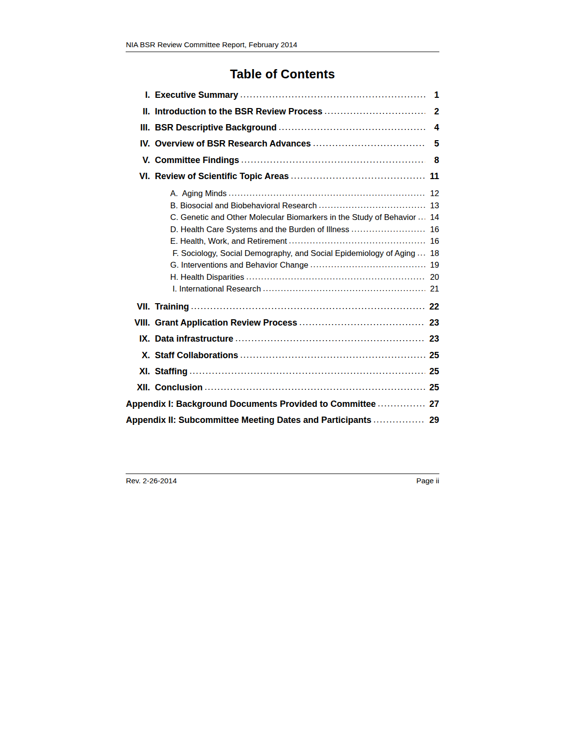NIA BSR Review Committee Report, February 2014
Table of Contents
I. Executive Summary ........................................................................................... 1
II. Introduction to the BSR Review Process ............................................................ 2
III. BSR Descriptive Background ............................................................................. 4
IV. Overview of BSR Research Advances ............................................................. 5
V. Committee Findings ............................................................................................. 8
VI. Review of Scientific Topic Areas ......................................................................... 11
A. Aging Minds ..................................................................................................... 12
B. Biosocial and Biobehavioral Research .............................................................. 13
C. Genetic and Other Molecular Biomarkers in the Study of Behavior .................. 14
D. Health Care Systems and the Burden of Illness ................................................ 16
E. Health, Work, and Retirement ............................................................................ 16
F. Sociology, Social Demography, and Social Epidemiology of Aging ................... 18
G. Interventions and Behavior Change ................................................................ 19
H. Health Disparities .............................................................................................. 20
I. International Research ....................................................................................... 21
VII. Training .............................................................................................................. 22
VIII. Grant Application Review Process ..................................................................... 23
IX. Data infrastructure .............................................................................................. 23
X. Staff Collaborations ............................................................................................. 25
XI. Staffing ............................................................................................................... 25
XII. Conclusion ......................................................................................................... 25
Appendix I: Background Documents Provided to Committee ................................... 27
Appendix II: Subcommittee Meeting Dates and Participants ..................................... 29
Rev. 2-26-2014 Page ii